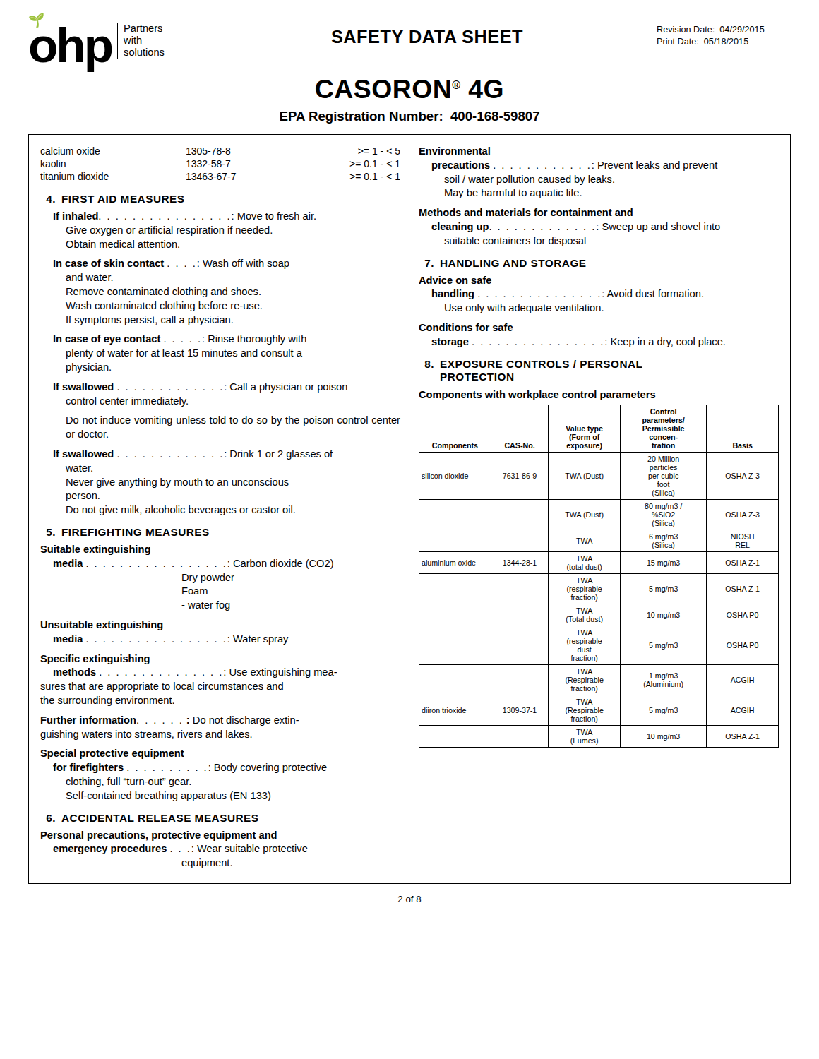🌱
ohp
Partners
with
solutions
SAFETY DATA SHEET
Revision Date: 04/29/2015
Print Date: 05/18/2015
CASORON® 4G
EPA Registration Number: 400-168-59807
| calcium oxide | 1305-78-8 | >= 1 - < 5 |
| kaolin | 1332-58-7 | >= 0.1 - < 1 |
| titanium dioxide | 13463-67-7 | >= 0.1 - < 1 |
4. FIRST AID MEASURES
If inhaled. . . . . . . . . . . . . . . .: Move to fresh air. Give oxygen or artificial respiration if needed. Obtain medical attention.
In case of skin contact . . . .: Wash off with soap and water. Remove contaminated clothing and shoes. Wash contaminated clothing before re-use. If symptoms persist, call a physician.
In case of eye contact . . . . .: Rinse thoroughly with plenty of water for at least 15 minutes and consult a physician.
If swallowed . . . . . . . . . . . . .: Call a physician or poison control center immediately.
Do not induce vomiting unless told to do so by the poison control center or doctor.
If swallowed . . . . . . . . . . . . .: Drink 1 or 2 glasses of water. Never give anything by mouth to an unconscious person. Do not give milk, alcoholic beverages or castor oil.
5. FIREFIGHTING MEASURES
Suitable extinguishing
media . . . . . . . . . . . . . . . . .: Carbon dioxide (CO2) Dry powder Foam - water fog
Unsuitable extinguishing
media . . . . . . . . . . . . . . . . .: Water spray
Specific extinguishing
methods . . . . . . . . . . . . . . .: Use extinguishing mea- sures that are appropriate to local circumstances and the surrounding environment.
Further information. . . . . . : Do not discharge extin- guishing waters into streams, rivers and lakes.
Special protective equipment
for firefighters . . . . . . . . . .: Body covering protective clothing, full “turn-out” gear. Self-contained breathing apparatus (EN 133)
6. ACCIDENTAL RELEASE MEASURES
Personal precautions, protective equipment and
emergency procedures . . .: Wear suitable protective equipment.
Environmental
precautions . . . . . . . . . . . .: Prevent leaks and prevent soil / water pollution caused by leaks. May be harmful to aquatic life.
Methods and materials for containment and
cleaning up. . . . . . . . . . . . .: Sweep up and shovel into suitable containers for disposal
7. HANDLING AND STORAGE
Advice on safe
handling . . . . . . . . . . . . . . .: Avoid dust formation. Use only with adequate ventilation.
Conditions for safe
storage . . . . . . . . . . . . . . . .: Keep in a dry, cool place.
8. EXPOSURE CONTROLS / PERSONAL
PROTECTION
Components with workplace control parameters
| Components | CAS-No. | Value type (Form of exposure) | Control parameters/ Permissible concen- tration | Basis |
| --- | --- | --- | --- | --- |
| silicon dioxide | 7631-86-9 | TWA (Dust) | 20 Million particles per cubic foot (Silica) | OSHA Z-3 |
| | | TWA (Dust) | 80 mg/m3 / %SiO2 (Silica) | OSHA Z-3 |
| | | TWA | 6 mg/m3 (Silica) | NIOSH REL |
| aluminium oxide | 1344-28-1 | TWA (total dust) | 15 mg/m3 | OSHA Z-1 |
| | | TWA (respirable fraction) | 5 mg/m3 | OSHA Z-1 |
| | | TWA (Total dust) | 10 mg/m3 | OSHA P0 |
| | | TWA (respirable dust fraction) | 5 mg/m3 | OSHA P0 |
| | | TWA (Respirable fraction) | 1 mg/m3 (Aluminium) | ACGIH |
| diiron trioxide | 1309-37-1 | TWA (Respirable fraction) | 5 mg/m3 | ACGIH |
| | | TWA (Fumes) | 10 mg/m3 | OSHA Z-1 |
2 of 8